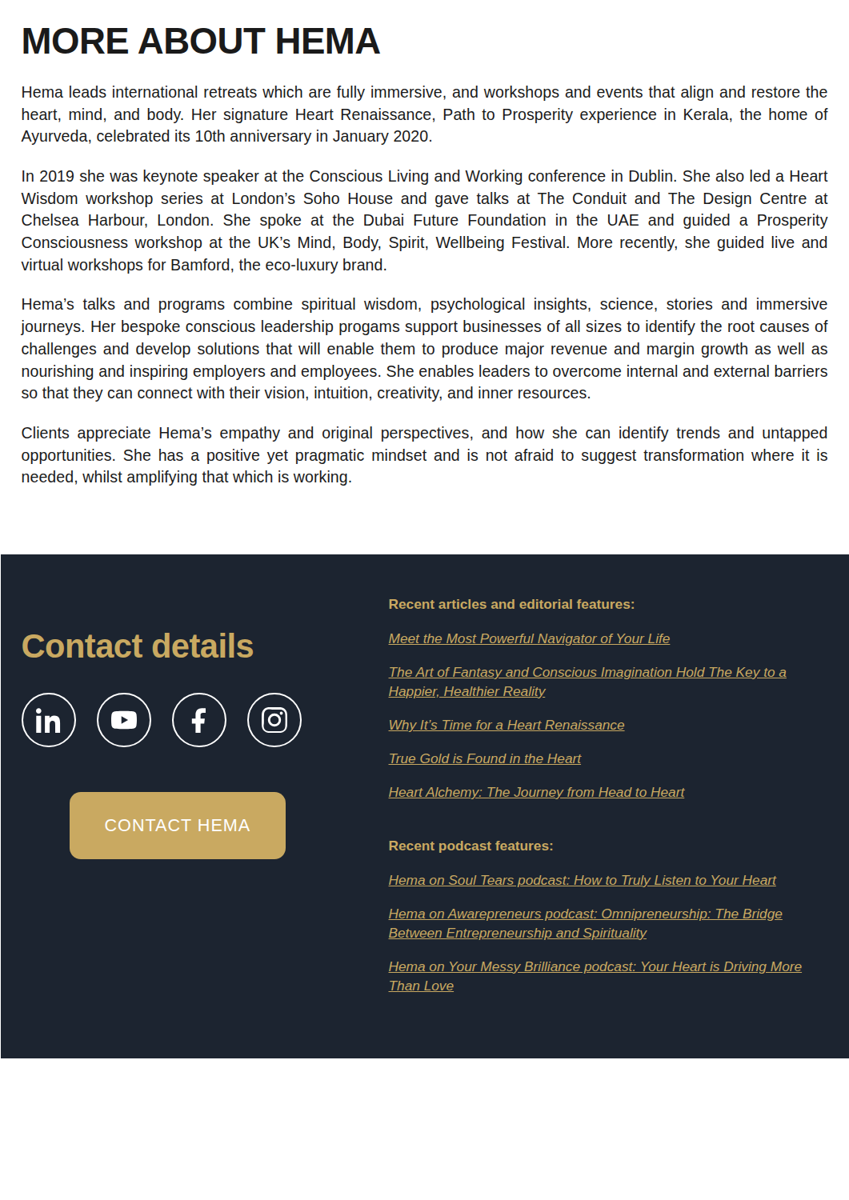MORE ABOUT HEMA
Hema leads international retreats which are fully immersive, and workshops and events that align and restore the heart, mind, and body. Her signature Heart Renaissance, Path to Prosperity experience in Kerala, the home of Ayurveda, celebrated its 10th anniversary in January 2020.
In 2019 she was keynote speaker at the Conscious Living and Working conference in Dublin. She also led a Heart Wisdom workshop series at London’s Soho House and gave talks at The Conduit and The Design Centre at Chelsea Harbour, London. She spoke at the Dubai Future Foundation in the UAE and guided a Prosperity Consciousness workshop at the UK’s Mind, Body, Spirit, Wellbeing Festival. More recently, she guided live and virtual workshops for Bamford, the eco-luxury brand.
Hema’s talks and programs combine spiritual wisdom, psychological insights, science, stories and immersive journeys. Her bespoke conscious leadership progams support businesses of all sizes to identify the root causes of challenges and develop solutions that will enable them to produce major revenue and margin growth as well as nourishing and inspiring employers and employees. She enables leaders to overcome internal and external barriers so that they can connect with their vision, intuition, creativity, and inner resources.
Clients appreciate Hema’s empathy and original perspectives, and how she can identify trends and untapped opportunities. She has a positive yet pragmatic mindset and is not afraid to suggest transformation where it is needed, whilst amplifying that which is working.
Contact details
CONTACT HEMA
Recent articles and editorial features:
Meet the Most Powerful Navigator of Your Life
The Art of Fantasy and Conscious Imagination Hold The Key to a Happier, Healthier Reality
Why It’s Time for a Heart Renaissance
True Gold is Found in the Heart
Heart Alchemy: The Journey from Head to Heart
Recent podcast features:
Hema on Soul Tears podcast: How to Truly Listen to Your Heart
Hema on Awarepreneurs podcast: Omnipreneurship: The Bridge Between Entrepreneurship and Spirituality
Hema on Your Messy Brilliance podcast: Your Heart is Driving More Than Love